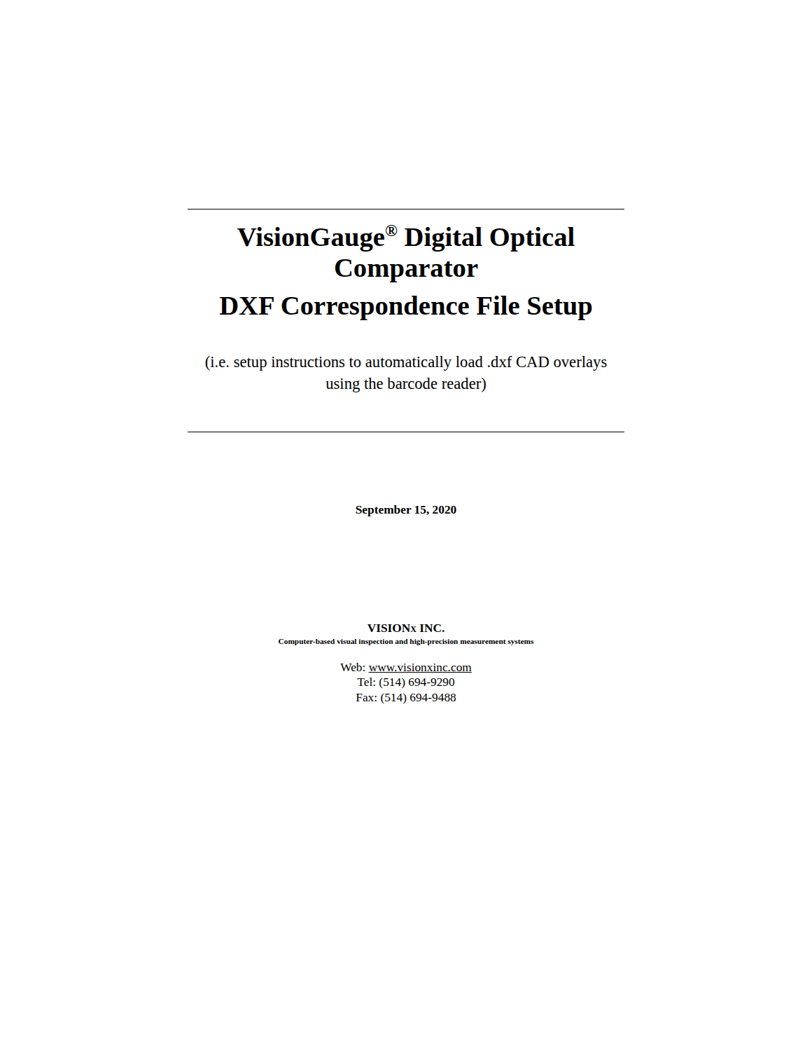VisionGauge® Digital Optical Comparator
DXF Correspondence File Setup
(i.e. setup instructions to automatically load .dxf CAD overlays using the barcode reader)
September 15, 2020
VISIONx INC.
Computer-based visual inspection and high-precision measurement systems
Web: www.visionxinc.com
Tel: (514) 694-9290
Fax: (514) 694-9488